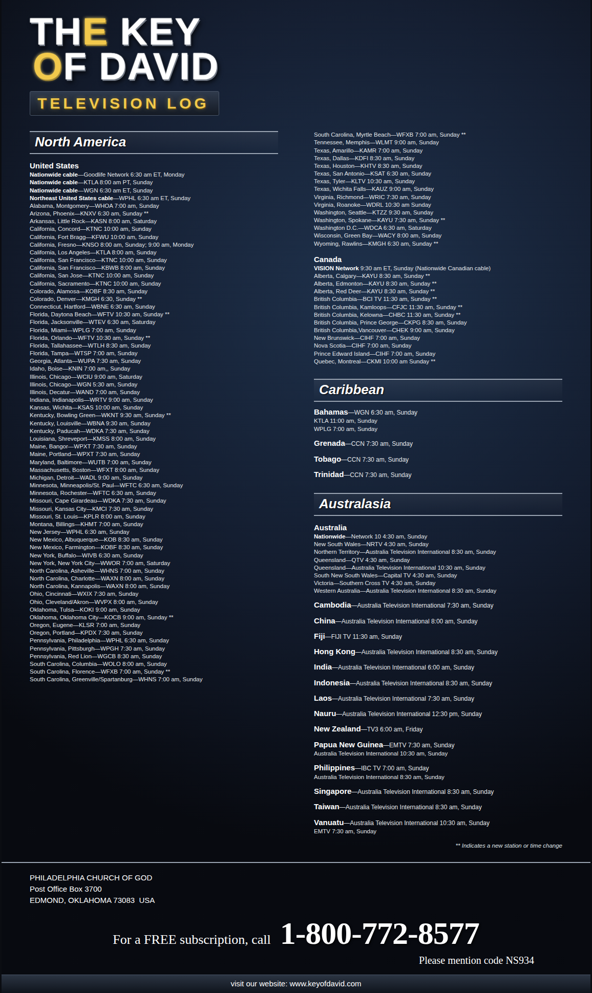THE KEY
OF DAVID
TELEVISION LOG
North America
United States
Nationwide cable—Goodlife Network 6:30 am ET, Monday
Nationwide cable—KTLA 8:00 am PT, Sunday
Nationwide cable—WGN 6:30 am ET, Sunday
Northeast United States cable—WPHL 6:30 am ET, Sunday
Alabama, Montgomery—WHOA 7:00 am, Sunday
Arizona, Phoenix—KNXV 6:30 am, Sunday **
Arkansas, Little Rock—KASN 8:00 am, Saturday
California, Concord—KTNC 10:00 am, Sunday
California, Fort Bragg—KFWU 10:00 am, Sunday
California, Fresno—KNSO 8:00 am, Sunday; 9:00 am, Monday
California, Los Angeles—KTLA 8:00 am, Sunday
California, San Francisco—KTNC 10:00 am, Sunday
California, San Francisco—KBWB 8:00 am, Sunday
California, San Jose—KTNC 10:00 am, Sunday
California, Sacramento—KTNC 10:00 am, Sunday
Colorado, Alamosa—KOBF 8:30 am, Sunday
Colorado, Denver—KMGH 6:30, Sunday **
Connecticut, Hartford—WBNE 6:30 am, Sunday
Florida, Daytona Beach—WFTV 10:30 am, Sunday **
Florida, Jacksonville—WTEV 6:30 am, Saturday
Florida, Miami—WPLG 7:00 am, Sunday
Florida, Orlando—WFTV 10:30 am, Sunday **
Florida, Tallahassee—WTLH 8:30 am, Sunday
Florida, Tampa—WTSP 7:00 am, Sunday
Georgia, Atlanta—WUPA 7:30 am, Sunday
Idaho, Boise—KNIN 7:00 am,, Sunday
Illinois, Chicago—WCIU 9:00 am, Saturday
Illinois, Chicago—WGN 5:30 am, Sunday
Illinois, Decatur—WAND 7:00 am, Sunday
Indiana, Indianapolis—WRTV 9:00 am, Sunday
Kansas, Wichita—KSAS 10:00 am, Sunday
Kentucky, Bowling Green—WKNT 9:30 am, Sunday **
Kentucky, Louisville—WBNA 9:30 am, Sunday
Kentucky, Paducah—WDKA 7:30 am, Sunday
Louisiana, Shreveport—KMSS 8:00 am, Sunday
Maine, Bangor—WPXT 7:30 am, Sunday
Maine, Portland—WPXT 7:30 am, Sunday
Maryland, Baltimore—WUTB 7:00 am, Sunday
Massachusetts, Boston—WFXT 8:00 am, Sunday
Michigan, Detroit—WADL 9:00 am, Sunday
Minnesota, Minneapolis/St. Paul—WFTC 6:30 am, Sunday
Minnesota, Rochester—WFTC 6:30 am, Sunday
Missouri, Cape Girardeau—WDKA 7:30 am, Sunday
Missouri, Kansas City—KMCI 7:30 am, Sunday
Missouri, St. Louis—KPLR 8:00 am, Sunday
Montana, Billings—KHMT 7:00 am, Sunday
New Jersey—WPHL 6:30 am, Sunday
New Mexico, Albuquerque—KOB 8:30 am, Sunday
New Mexico, Farmington—KOBF 8:30 am, Sunday
New York, Buffalo—WIVB 6:30 am, Sunday
New York, New York City—WWOR 7:00 am, Saturday
North Carolina, Asheville—WHNS 7:00 am, Sunday
North Carolina, Charlotte—WAXN 8:00 am, Sunday
North Carolina, Kannapolis—WAXN 8:00 am, Sunday
Ohio, Cincinnati—WXIX 7:30 am, Sunday
Ohio, Cleveland/Akron—WVPX 8:00 am, Sunday
Oklahoma, Tulsa—KOKI 9:00 am, Sunday
Oklahoma, Oklahoma City—KOCB 9:00 am, Sunday **
Oregon, Eugene—KLSR 7:00 am, Sunday
Oregon, Portland—KPDX 7:30 am, Sunday
Pennsylvania, Philadelphia—WPHL 6:30 am, Sunday
Pennsylvania, Pittsburgh—WPGH 7:30 am, Sunday
Pennsylvania, Red Lion—WGCB 8:30 am, Sunday
South Carolina, Columbia—WOLO 8:00 am, Sunday
South Carolina, Florence—WFXB 7:00 am, Sunday **
South Carolina, Greenville/Spartanburg—WHNS 7:00 am, Sunday
South Carolina, Myrtle Beach—WFXB 7:00 am, Sunday **
Tennessee, Memphis—WLMT 9:00 am, Sunday
Texas, Amarillo—KAMR 7:00 am, Sunday
Texas, Dallas—KDFI 8:30 am, Sunday
Texas, Houston—KHTV 8:30 am, Sunday
Texas, San Antonio—KSAT 6:30 am, Sunday
Texas, Tyler—KLTV 10:30 am, Sunday
Texas, Wichita Falls—KAUZ 9:00 am, Sunday
Virginia, Richmond—WRIC 7:30 am, Sunday
Virginia, Roanoke—WDRL 10:30 am Sunday
Washington, Seattle—KTZZ 9:30 am, Sunday
Washington, Spokane—KAYU 7:30 am, Sunday **
Washington D.C.—WDCA 6:30 am, Saturday
Wisconsin, Green Bay—WACY 8:00 am, Sunday
Wyoming, Rawlins—KMGH 6:30 am, Sunday **
Canada
VISION Network 9:30 am ET, Sunday (Nationwide Canadian cable)
Alberta, Calgary—KAYU 8:30 am, Sunday **
Alberta, Edmonton—KAYU 8:30 am, Sunday **
Alberta, Red Deer—KAYU 8:30 am, Sunday **
British Columbia—BCI TV 11:30 am, Sunday **
British Columbia, Kamloops—CFJC 11:30 am, Sunday **
British Columbia, Kelowna—CHBC 11:30 am, Sunday **
British Columbia, Prince George—CKPG 8:30 am, Sunday
British Columbia,Vancouver—CHEK 9:00 am, Sunday
New Brunswick—CIHF 7:00 am, Sunday
Nova Scotia—CIHF 7:00 am, Sunday
Prince Edward Island—CIHF 7:00 am, Sunday
Quebec, Montreal—CKMI 10:00 am Sunday **
Caribbean
Bahamas—WGN 6:30 am, Sunday KTLA 11:00 am, Sunday WPLG 7:00 am, Sunday
Grenada—CCN 7:30 am, Sunday
Tobago—CCN 7:30 am, Sunday
Trinidad—CCN 7:30 am, Sunday
Australasia
Australia
Nationwide—Network 10 4:30 am, Sunday
New South Wales—NRTV 4:30 am, Sunday
Northern Territory—Australia Television International 8:30 am, Sunday
Queensland—QTV 4:30 am, Sunday
Queensland—Australia Television International 10:30 am, Sunday
South New South Wales—Capital TV 4:30 am, Sunday
Victoria—Southern Cross TV 4:30 am, Sunday
Western Australia—Australia Television International 8:30 am, Sunday
Cambodia—Australia Television International 7:30 am, Sunday
China—Australia Television International 8:00 am, Sunday
Fiji—FIJI TV 11:30 am, Sunday
Hong Kong—Australia Television International 8:30 am, Sunday
India—Australia Television International 6:00 am, Sunday
Indonesia—Australia Television International 8:30 am, Sunday
Laos—Australia Television International 7:30 am, Sunday
Nauru—Australia Television International 12:30 pm, Sunday
New Zealand—TV3 6:00 am, Friday
Papua New Guinea—EMTV 7:30 am, Sunday Australia Television International 10:30 am, Sunday
Philippines—IBC TV 7:00 am, Sunday Australia Television International 8:30 am, Sunday
Singapore—Australia Television International 8:30 am, Sunday
Taiwan—Australia Television International 8:30 am, Sunday
Vanuatu—Australia Television International 10:30 am, Sunday EMTV 7:30 am, Sunday
** Indicates a new station or time change
PHILADELPHIA CHURCH OF GOD
Post Office Box 3700
EDMOND, OKLAHOMA 73083 USA
For a FREE subscription, call 1-800-772-8577
Please mention code NS934
visit our website: www.keyofdavid.com